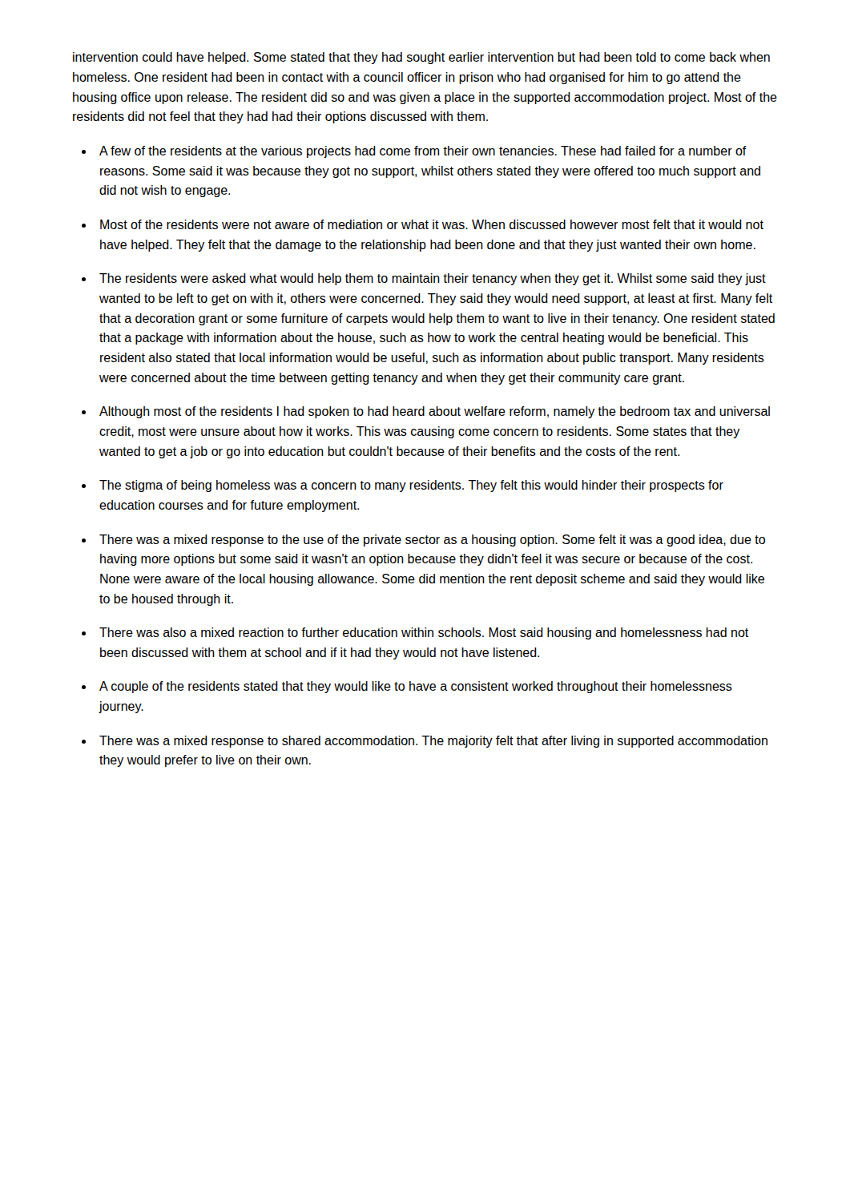intervention could have helped. Some stated that they had sought earlier intervention but had been told to come back when homeless. One resident had been in contact with a council officer in prison who had organised for him to go attend the housing office upon release. The resident did so and was given a place in the supported accommodation project. Most of the residents did not feel that they had had their options discussed with them.
A few of the residents at the various projects had come from their own tenancies. These had failed for a number of reasons. Some said it was because they got no support, whilst others stated they were offered too much support and did not wish to engage.
Most of the residents were not aware of mediation or what it was. When discussed however most felt that it would not have helped. They felt that the damage to the relationship had been done and that they just wanted their own home.
The residents were asked what would help them to maintain their tenancy when they get it. Whilst some said they just wanted to be left to get on with it, others were concerned. They said they would need support, at least at first. Many felt that a decoration grant or some furniture of carpets would help them to want to live in their tenancy. One resident stated that a package with information about the house, such as how to work the central heating would be beneficial. This resident also stated that local information would be useful, such as information about public transport. Many residents were concerned about the time between getting tenancy and when they get their community care grant.
Although most of the residents I had spoken to had heard about welfare reform, namely the bedroom tax and universal credit, most were unsure about how it works. This was causing come concern to residents. Some states that they wanted to get a job or go into education but couldn't because of their benefits and the costs of the rent.
The stigma of being homeless was a concern to many residents. They felt this would hinder their prospects for education courses and for future employment.
There was a mixed response to the use of the private sector as a housing option. Some felt it was a good idea, due to having more options but some said it wasn't an option because they didn't feel it was secure or because of the cost. None were aware of the local housing allowance. Some did mention the rent deposit scheme and said they would like to be housed through it.
There was also a mixed reaction to further education within schools. Most said housing and homelessness had not been discussed with them at school and if it had they would not have listened.
A couple of the residents stated that they would like to have a consistent worked throughout their homelessness journey.
There was a mixed response to shared accommodation. The majority felt that after living in supported accommodation they would prefer to live on their own.